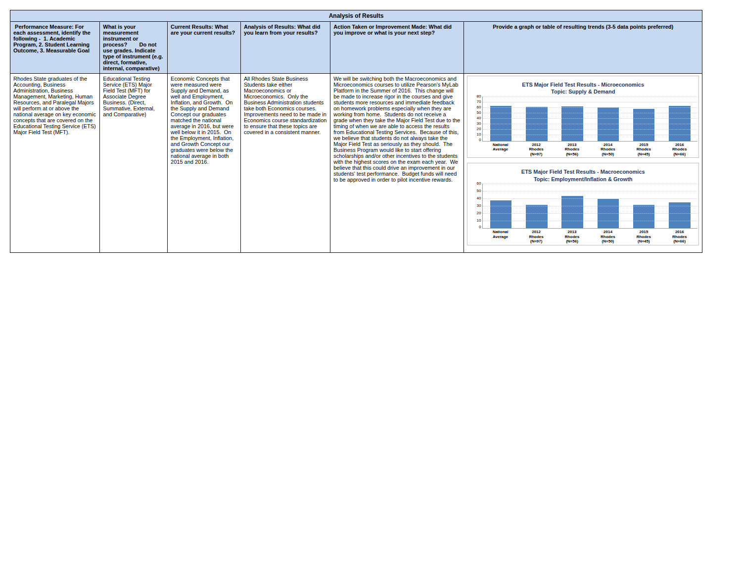| Analysis of Results |
| --- |
| Performance Measure: For each assessment, identify the following - 1. Academic Program, 2. Student Learning Outcome, 3. Measurable Goal | What is your measurement instrument or process? Do not use grades. Indicate type of instrument (e.g. direct, formative, internal, comparative) | Current Results: What are your current results? | Analysis of Results: What did you learn from your results? | Action Taken or Improvement Made: What did you improve or what is your next step? | Provide a graph or table of resulting trends (3-5 data points preferred) |
| Rhodes State graduates of the Accounting, Business Administration, Business Management, Marketing, Human Resources, and Paralegal Majors will perform at or above the national average on key economic concepts that are covered on the Educational Testing Service (ETS) Major Field Test (MFT). | Educational Testing Service (ETS) Major Field Test (MFT) for Associate Degree Business. (Direct, Summative, External, and Comparative) | Economic Concepts that were measured were Supply and Demand, as well and Employment, Inflation, and Growth. On the Supply and Demand Concept our graduates matched the national average in 2016, but were well below it in 2015. On the Employment, Inflation, and Growth Concept our graduates were below the national average in both 2015 and 2016. | All Rhodes State Business Students take either Macroeconomics or Microeconomics. Only the Business Administration students take both Economics courses. Improvements need to be made in Economics course standardization to ensure that these topics are covered in a consistent manner. | We will be switching both the Macroeconomics and Microeconomics courses to utilize Pearson's MyLab Platform in the Summer of 2016. This change will be made to increase rigor in the courses and give students more resources and immediate feedback on homework problems especially when they are working from home. Students do not receive a grade when they take the Major Field Test due to the timing of when we are able to access the results from Educational Testing Services. Because of this, we believe that students do not always take the Major Field Test as seriously as they should. The Business Program would like to start offering scholarships and/or other incentives to the students with the highest scores on the exam each year. We believe that this could drive an improvement in our students' test performance. Budget funds will need to be approved in order to pilot incentive rewards. | ETS Major Field Test Results - Microeconomics Topic: Supply & Demand 80 70 60 50 40 30 20 10 0 National Average 2012 Rhodes (N=97) 2013 Rhodes (N=56) 2014 Rhodes (N=50) 2015 Rhodes (N=45) 2016 Rhodes (N=66) ETS Major Field Test Results - Macroeconomics Topic: Employment/Inflation & Growth 60 50 40 30 20 10 0 National Average 2012 Rhodes (N=97) 2013 Rhodes (N=56) 2014 Rhodes (N=50) 2015 Rhodes (N=45) 2016 Rhodes (N=66) |